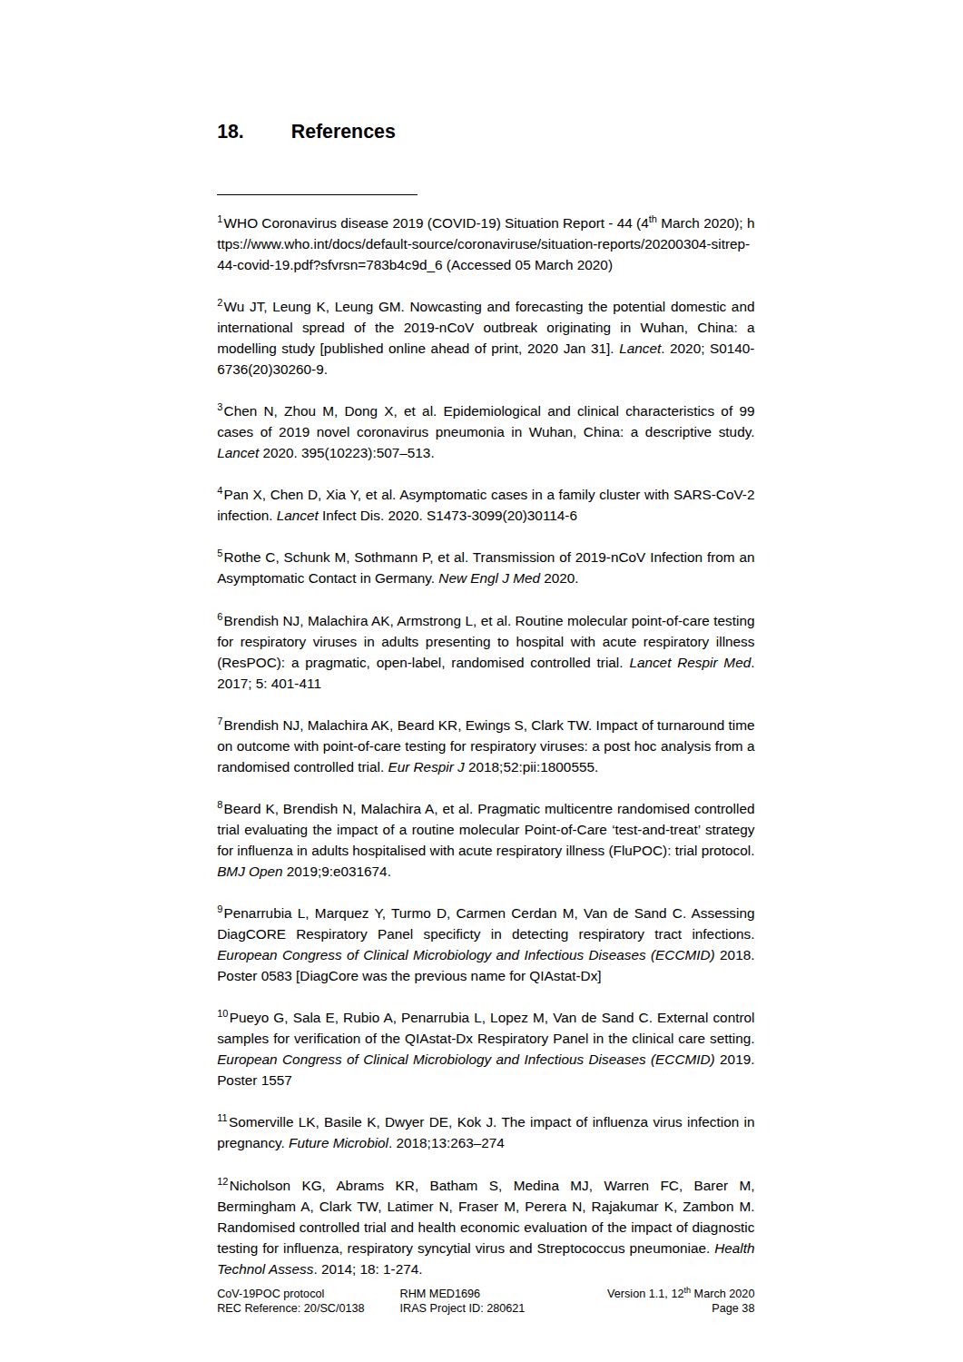18. References
WHO Coronavirus disease 2019 (COVID-19) Situation Report - 44 (4th March 2020); https://www.who.int/docs/default-source/coronaviruse/situation-reports/20200304-sitrep-44-covid-19.pdf?sfvrsn=783b4c9d_6 (Accessed 05 March 2020)
Wu JT, Leung K, Leung GM. Nowcasting and forecasting the potential domestic and international spread of the 2019-nCoV outbreak originating in Wuhan, China: a modelling study [published online ahead of print, 2020 Jan 31]. Lancet. 2020; S0140-6736(20)30260-9.
Chen N, Zhou M, Dong X, et al. Epidemiological and clinical characteristics of 99 cases of 2019 novel coronavirus pneumonia in Wuhan, China: a descriptive study. Lancet 2020. 395(10223):507–513.
Pan X, Chen D, Xia Y, et al. Asymptomatic cases in a family cluster with SARS-CoV-2 infection. Lancet Infect Dis. 2020. S1473-3099(20)30114-6
Rothe C, Schunk M, Sothmann P, et al. Transmission of 2019-nCoV Infection from an Asymptomatic Contact in Germany. New Engl J Med 2020.
Brendish NJ, Malachira AK, Armstrong L, et al. Routine molecular point-of-care testing for respiratory viruses in adults presenting to hospital with acute respiratory illness (ResPOC): a pragmatic, open-label, randomised controlled trial. Lancet Respir Med. 2017; 5: 401-411
Brendish NJ, Malachira AK, Beard KR, Ewings S, Clark TW. Impact of turnaround time on outcome with point-of-care testing for respiratory viruses: a post hoc analysis from a randomised controlled trial. Eur Respir J 2018;52:pii:1800555.
Beard K, Brendish N, Malachira A, et al. Pragmatic multicentre randomised controlled trial evaluating the impact of a routine molecular Point-of-Care ‘test-and-treat’ strategy for influenza in adults hospitalised with acute respiratory illness (FluPOC): trial protocol. BMJ Open 2019;9:e031674.
Penarrubia L, Marquez Y, Turmo D, Carmen Cerdan M, Van de Sand C. Assessing DiagCORE Respiratory Panel specificty in detecting respiratory tract infections. European Congress of Clinical Microbiology and Infectious Diseases (ECCMID) 2018. Poster 0583 [DiagCore was the previous name for QIAstat-Dx]
Pueyo G, Sala E, Rubio A, Penarrubia L, Lopez M, Van de Sand C. External control samples for verification of the QIAstat-Dx Respiratory Panel in the clinical care setting. European Congress of Clinical Microbiology and Infectious Diseases (ECCMID) 2019. Poster 1557
Somerville LK, Basile K, Dwyer DE, Kok J. The impact of influenza virus infection in pregnancy. Future Microbiol. 2018;13:263–274
Nicholson KG, Abrams KR, Batham S, Medina MJ, Warren FC, Barer M, Bermingham A, Clark TW, Latimer N, Fraser M, Perera N, Rajakumar K, Zambon M. Randomised controlled trial and health economic evaluation of the impact of diagnostic testing for influenza, respiratory syncytial virus and Streptococcus pneumoniae. Health Technol Assess. 2014; 18: 1-274.
| CoV-19POC protocol | RHM MED1696 | Version 1.1, 12 th March 2020 |
| REC Reference: 20/SC/0138 | IRAS Project ID: 280621 | Page 38 |